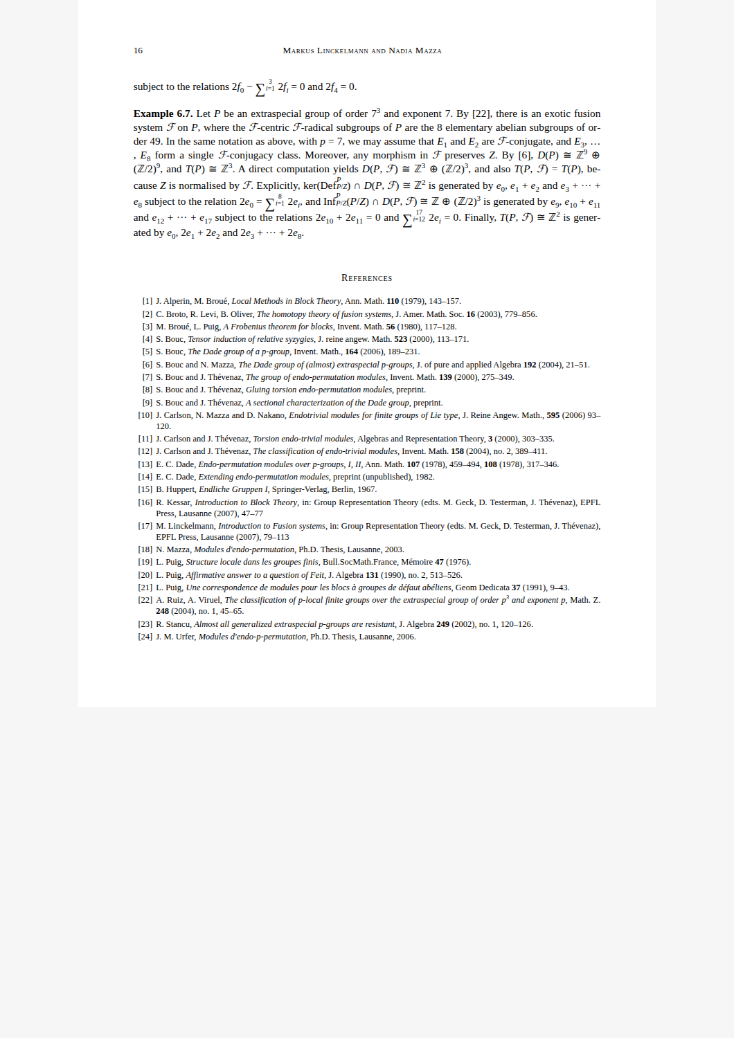16 Markus Linckelmann and Nadia Mazza
subject to the relations 2f0 − ∑3 i=1 2fi = 0 and 2f4 = 0.
Example 6.7. Let P be an extraspecial group of order 73 and exponent 7. By [22], there is an exotic fusion system ℱ on P, where the ℱ-centric ℱ-radical subgroups of P are the 8 elementary abelian subgroups of order 49. In the same notation as above, with p = 7, we may assume that E1 and E2 are ℱ-conjugate, and E3, … , E8 form a single ℱ-conjugacy class. Moreover, any morphism in ℱ preserves Z. By [6], D(P) ≅ ℤ9 ⊕ (ℤ/2)9, and T(P) ≅ ℤ3. A direct computation yields D(P, ℱ) ≅ ℤ3 ⊕ (ℤ/2)3, and also T(P, ℱ) = T(P), because Z is normalised by ℱ. Explicitly, ker(DefPP/Z) ∩ D(P, ℱ) ≅ ℤ2 is generated by e0, e1 + e2 and e3 + ··· + e8 subject to the relation 2e0 = ∑8 i=1 2ei, and InfPP/Z(P/Z) ∩ D(P, ℱ) ≅ ℤ ⊕ (ℤ/2)3 is generated by e9, e10 + e11 and e12 + ··· + e17 subject to the relations 2e10 + 2e11 = 0 and ∑17 i=12 2ei = 0. Finally, T(P, ℱ) ≅ ℤ2 is generated by e0, 2e1 + 2e2 and 2e3 + ··· + 2e8.
References
1 J. Alperin, M. Broué, Local Methods in Block Theory, Ann. Math. 110 (1979), 143–157.
2 C. Broto, R. Levi, B. Oliver, The homotopy theory of fusion systems, J. Amer. Math. Soc. 16 (2003), 779–856.
3 M. Broué, L. Puig, A Frobenius theorem for blocks, Invent. Math. 56 (1980), 117–128.
4 S. Bouc, Tensor induction of relative syzygies, J. reine angew. Math. 523 (2000), 113–171.
5 S. Bouc, The Dade group of a p-group, Invent. Math., 164 (2006), 189–231.
6 S. Bouc and N. Mazza, The Dade group of (almost) extraspecial p-groups, J. of pure and applied Algebra 192 (2004), 21–51.
7 S. Bouc and J. Thévenaz, The group of endo-permutation modules, Invent. Math. 139 (2000), 275–349.
8 S. Bouc and J. Thévenaz, Gluing torsion endo-permutation modules, preprint.
9 S. Bouc and J. Thévenaz, A sectional characterization of the Dade group, preprint.
10 J. Carlson, N. Mazza and D. Nakano, Endotrivial modules for finite groups of Lie type, J. Reine Angew. Math., 595 (2006) 93–120.
11 J. Carlson and J. Thévenaz, Torsion endo-trivial modules, Algebras and Representation Theory, 3 (2000), 303–335.
12 J. Carlson and J. Thévenaz, The classification of endo-trivial modules, Invent. Math. 158 (2004), no. 2, 389–411.
13 E. C. Dade, Endo-permutation modules over p-groups, I, II, Ann. Math. 107 (1978), 459–494, 108 (1978), 317–346.
14 E. C. Dade, Extending endo-permutation modules, preprint (unpublished), 1982.
15 B. Huppert, Endliche Gruppen I, Springer-Verlag, Berlin, 1967.
16 R. Kessar, Introduction to Block Theory, in: Group Representation Theory (edts. M. Geck, D. Testerman, J. Thévenaz), EPFL Press, Lausanne (2007), 47–77
17 M. Linckelmann, Introduction to Fusion systems, in: Group Representation Theory (edts. M. Geck, D. Testerman, J. Thévenaz), EPFL Press, Lausanne (2007), 79–113
18 N. Mazza, Modules d'endo-permutation, Ph.D. Thesis, Lausanne, 2003.
19 L. Puig, Structure locale dans les groupes finis, Bull.SocMath.France, Mémoire 47 (1976).
20 L. Puig, Affirmative answer to a question of Feit, J. Algebra 131 (1990), no. 2, 513–526.
21 L. Puig, Une correspondence de modules pour les blocs à groupes de défaut abéliens, Geom Dedicata 37 (1991), 9–43.
22 A. Ruiz, A. Viruel, The classification of p-local finite groups over the extraspecial group of order p3 and exponent p, Math. Z. 248 (2004), no. 1, 45–65.
23 R. Stancu, Almost all generalized extraspecial p-groups are resistant, J. Algebra 249 (2002), no. 1, 120–126.
24 J. M. Urfer, Modules d'endo-p-permutation, Ph.D. Thesis, Lausanne, 2006.